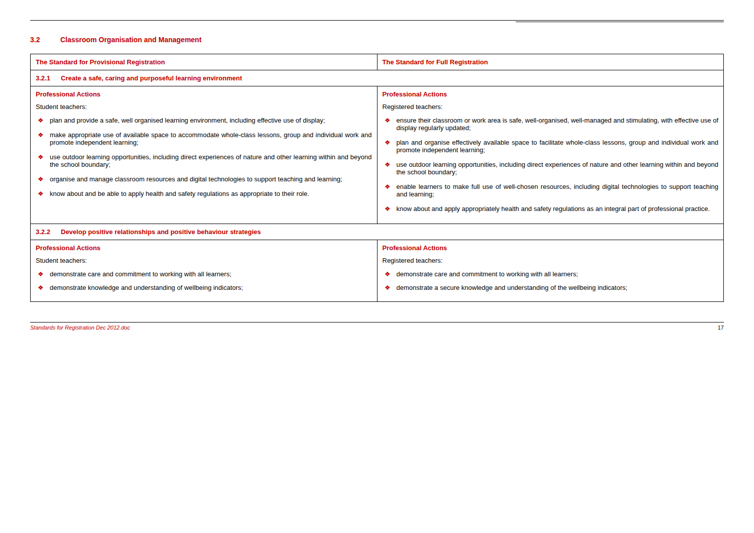3.2 Classroom Organisation and Management
| The Standard for Provisional Registration | The Standard for Full Registration |
| 3.2.1 Create a safe, caring and purposeful learning environment |
| Professional Actions Student teachers: plan and provide a safe, well organised learning environment, including effective use of display; make appropriate use of available space to accommodate whole-class lessons, group and individual work and promote independent learning; use outdoor learning opportunities, including direct experiences of nature and other learning within and beyond the school boundary; organise and manage classroom resources and digital technologies to support teaching and learning; know about and be able to apply health and safety regulations as appropriate to their role. | Professional Actions Registered teachers: ensure their classroom or work area is safe, well-organised, well-managed and stimulating, with effective use of display regularly updated; plan and organise effectively available space to facilitate whole-class lessons, group and individual work and promote independent learning; use outdoor learning opportunities, including direct experiences of nature and other learning within and beyond the school boundary; enable learners to make full use of well-chosen resources, including digital technologies to support teaching and learning; know about and apply appropriately health and safety regulations as an integral part of professional practice. |
| 3.2.2 Develop positive relationships and positive behaviour strategies |
| Professional Actions Student teachers: demonstrate care and commitment to working with all learners; demonstrate knowledge and understanding of wellbeing indicators; | Professional Actions Registered teachers: demonstrate care and commitment to working with all learners; demonstrate a secure knowledge and understanding of the wellbeing indicators; |
Standards for Registration Dec 2012.doc 17